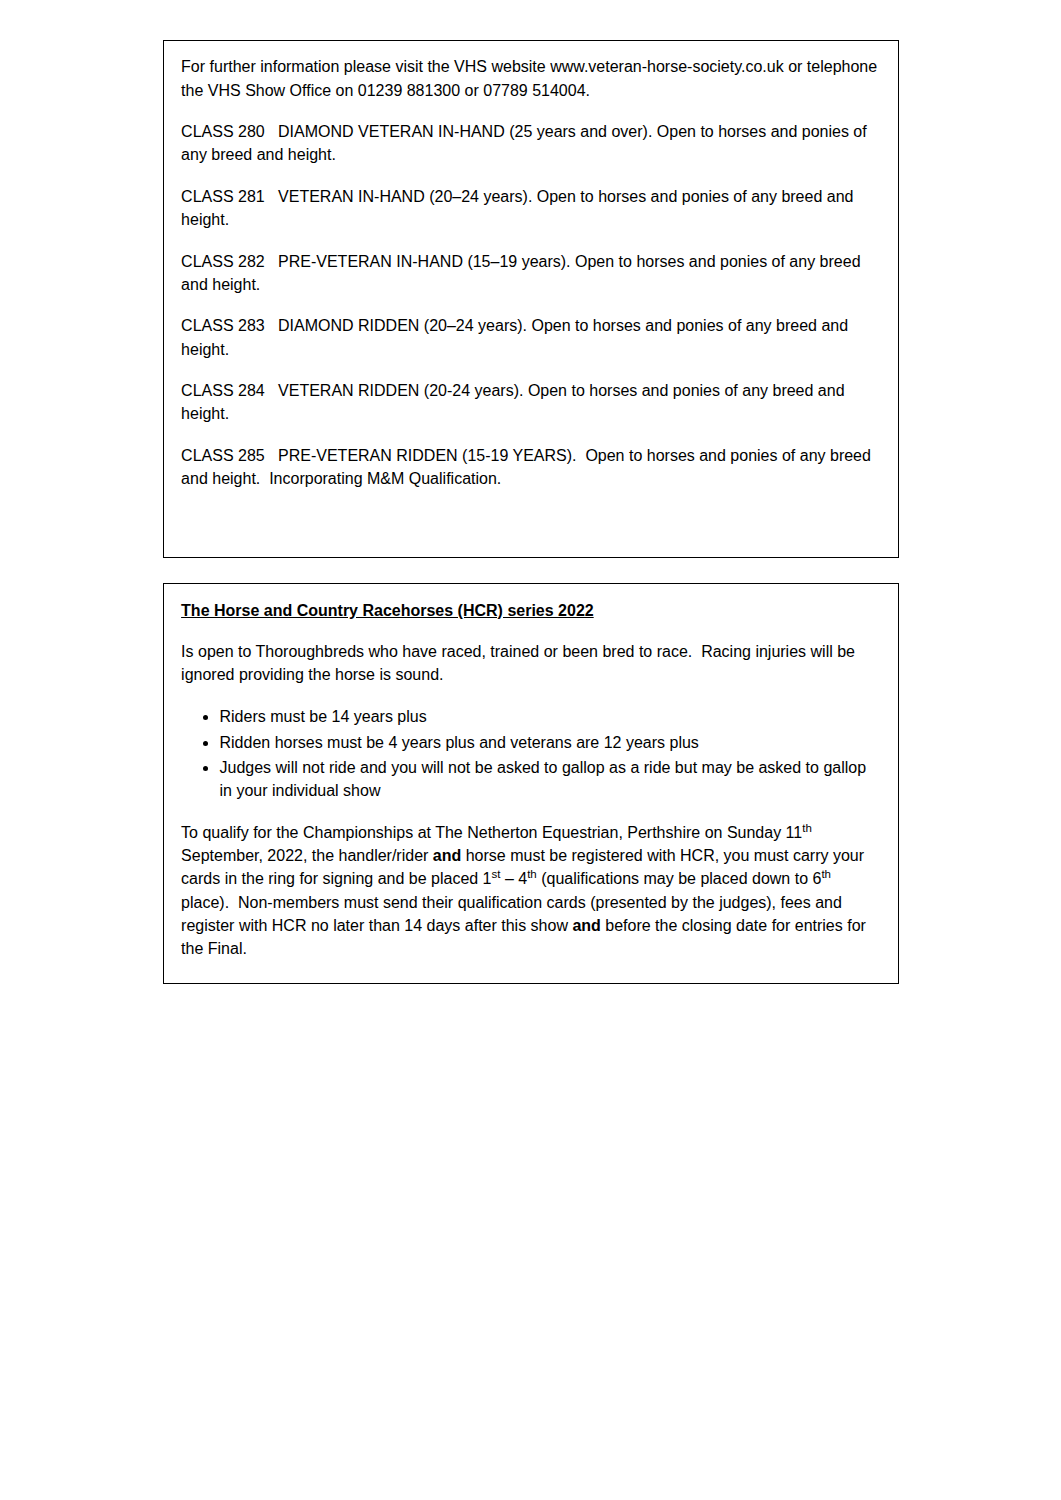For further information please visit the VHS website www.veteran-horse-society.co.uk or telephone the VHS Show Office on 01239 881300 or 07789 514004.
CLASS 280 DIAMOND VETERAN IN-HAND (25 years and over). Open to horses and ponies of any breed and height.
CLASS 281 VETERAN IN-HAND (20–24 years). Open to horses and ponies of any breed and height.
CLASS 282 PRE-VETERAN IN-HAND (15–19 years). Open to horses and ponies of any breed and height.
CLASS 283 DIAMOND RIDDEN (20–24 years). Open to horses and ponies of any breed and height.
CLASS 284 VETERAN RIDDEN (20-24 years). Open to horses and ponies of any breed and height.
CLASS 285 PRE-VETERAN RIDDEN (15-19 YEARS). Open to horses and ponies of any breed and height. Incorporating M&M Qualification.
The Horse and Country Racehorses (HCR) series 2022
Is open to Thoroughbreds who have raced, trained or been bred to race. Racing injuries will be ignored providing the horse is sound.
Riders must be 14 years plus
Ridden horses must be 4 years plus and veterans are 12 years plus
Judges will not ride and you will not be asked to gallop as a ride but may be asked to gallop in your individual show
To qualify for the Championships at The Netherton Equestrian, Perthshire on Sunday 11th September, 2022, the handler/rider and horse must be registered with HCR, you must carry your cards in the ring for signing and be placed 1st – 4th (qualifications may be placed down to 6th place). Non-members must send their qualification cards (presented by the judges), fees and register with HCR no later than 14 days after this show and before the closing date for entries for the Final.